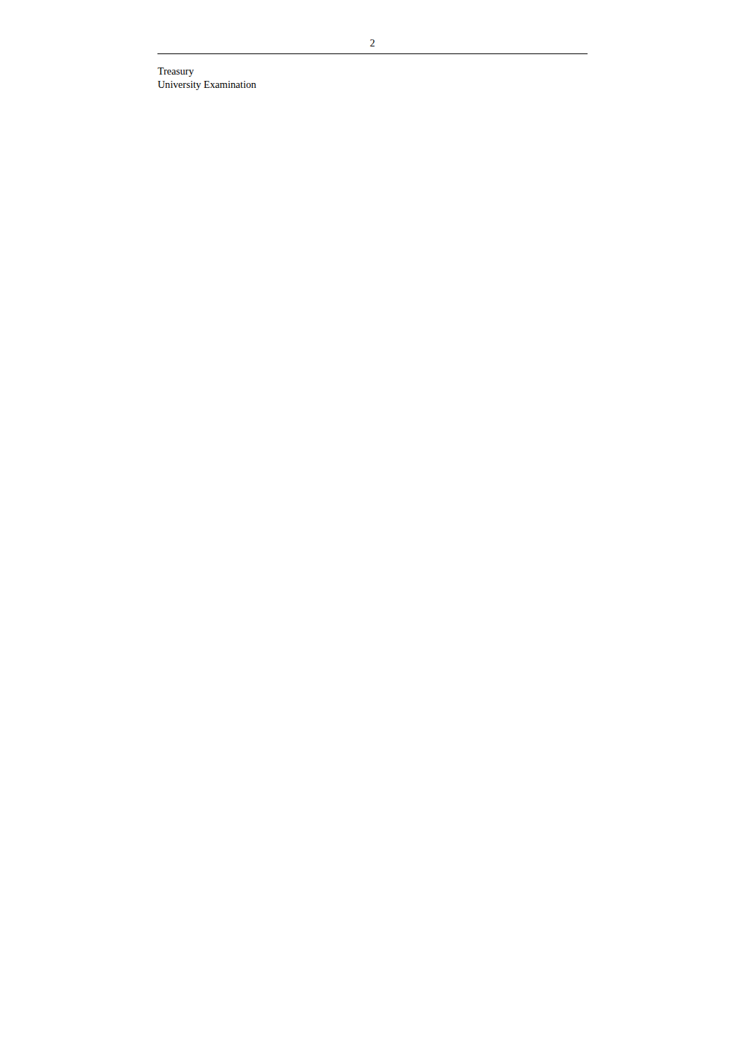2
Treasury
University Examination